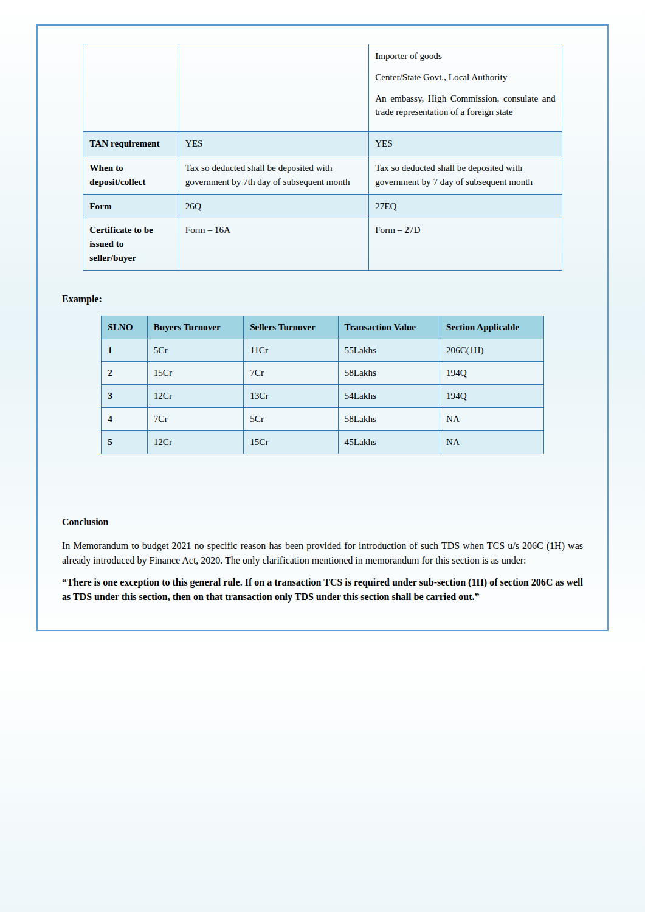| | | Importer of goods Center/State Govt., Local Authority An embassy, High Commission, consulate and trade representation of a foreign state |
| TAN requirement | YES | YES |
| When to deposit/collect | Tax so deducted shall be deposited with government by 7th day of subsequent month | Tax so deducted shall be deposited with government by 7 day of subsequent month |
| Form | 26Q | 27EQ |
| Certificate to be issued to seller/buyer | Form – 16A | Form – 27D |
Example:
| SLNO | Buyers Turnover | Sellers Turnover | Transaction Value | Section Applicable |
| --- | --- | --- | --- | --- |
| 1 | 5Cr | 11Cr | 55Lakhs | 206C(1H) |
| 2 | 15Cr | 7Cr | 58Lakhs | 194Q |
| 3 | 12Cr | 13Cr | 54Lakhs | 194Q |
| 4 | 7Cr | 5Cr | 58Lakhs | NA |
| 5 | 12Cr | 15Cr | 45Lakhs | NA |
Conclusion
In Memorandum to budget 2021 no specific reason has been provided for introduction of such TDS when TCS u/s 206C (1H) was already introduced by Finance Act, 2020. The only clarification mentioned in memorandum for this section is as under:
“There is one exception to this general rule. If on a transaction TCS is required under sub-section (1H) of section 206C as well as TDS under this section, then on that transaction only TDS under this section shall be carried out.”